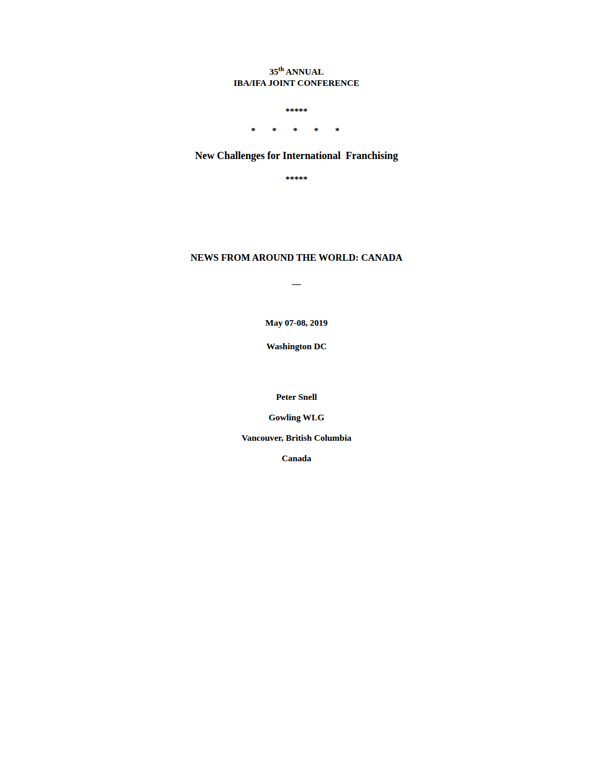35th ANNUAL
IBA/IFA JOINT CONFERENCE
*****
* * * * *
New Challenges for International Franchising
*****
NEWS FROM AROUND THE WORLD: CANADA
__
May 07-08, 2019
Washington DC
Peter Snell
Gowling WLG
Vancouver, British Columbia
Canada